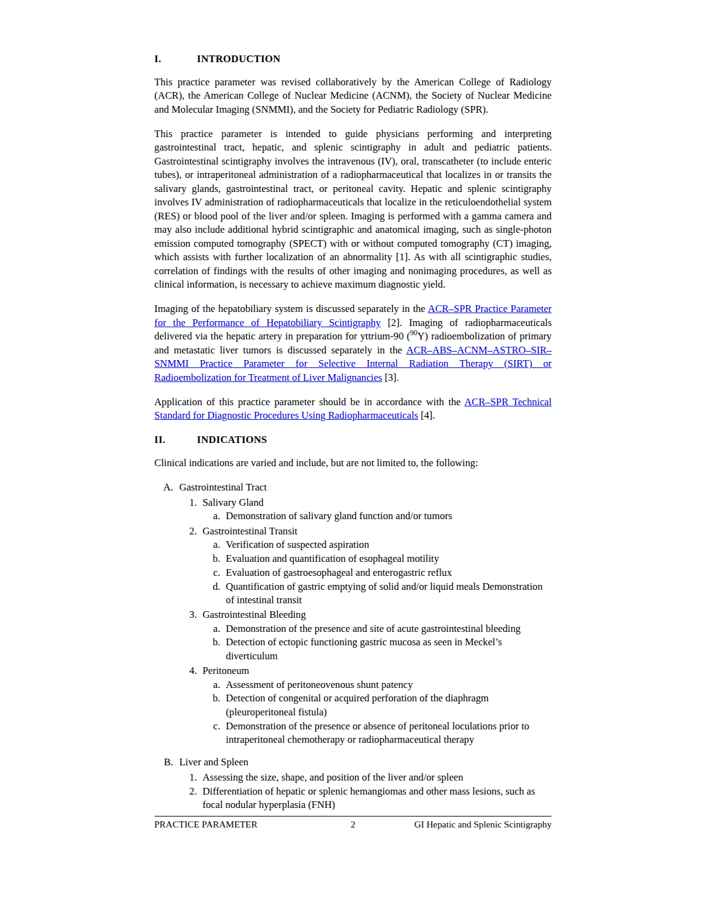I. INTRODUCTION
This practice parameter was revised collaboratively by the American College of Radiology (ACR), the American College of Nuclear Medicine (ACNM), the Society of Nuclear Medicine and Molecular Imaging (SNMMI), and the Society for Pediatric Radiology (SPR).
This practice parameter is intended to guide physicians performing and interpreting gastrointestinal tract, hepatic, and splenic scintigraphy in adult and pediatric patients. Gastrointestinal scintigraphy involves the intravenous (IV), oral, transcatheter (to include enteric tubes), or intraperitoneal administration of a radiopharmaceutical that localizes in or transits the salivary glands, gastrointestinal tract, or peritoneal cavity. Hepatic and splenic scintigraphy involves IV administration of radiopharmaceuticals that localize in the reticuloendothelial system (RES) or blood pool of the liver and/or spleen. Imaging is performed with a gamma camera and may also include additional hybrid scintigraphic and anatomical imaging, such as single-photon emission computed tomography (SPECT) with or without computed tomography (CT) imaging, which assists with further localization of an abnormality [1]. As with all scintigraphic studies, correlation of findings with the results of other imaging and nonimaging procedures, as well as clinical information, is necessary to achieve maximum diagnostic yield.
Imaging of the hepatobiliary system is discussed separately in the ACR–SPR Practice Parameter for the Performance of Hepatobiliary Scintigraphy [2]. Imaging of radiopharmaceuticals delivered via the hepatic artery in preparation for yttrium-90 (90Y) radioembolization of primary and metastatic liver tumors is discussed separately in the ACR–ABS–ACNM–ASTRO–SIR–SNMMI Practice Parameter for Selective Internal Radiation Therapy (SIRT) or Radioembolization for Treatment of Liver Malignancies [3].
Application of this practice parameter should be in accordance with the ACR–SPR Technical Standard for Diagnostic Procedures Using Radiopharmaceuticals [4].
II. INDICATIONS
Clinical indications are varied and include, but are not limited to, the following:
Gastrointestinal Tract
Salivary Gland
Demonstration of salivary gland function and/or tumors
Gastrointestinal Transit
Verification of suspected aspiration
Evaluation and quantification of esophageal motility
Evaluation of gastroesophageal and enterogastric reflux
Quantification of gastric emptying of solid and/or liquid meals Demonstration of intestinal transit
Gastrointestinal Bleeding
Demonstration of the presence and site of acute gastrointestinal bleeding
Detection of ectopic functioning gastric mucosa as seen in Meckel’s diverticulum
Peritoneum
Assessment of peritoneovenous shunt patency
Detection of congenital or acquired perforation of the diaphragm (pleuroperitoneal fistula)
Demonstration of the presence or absence of peritoneal loculations prior to intraperitoneal chemotherapy or radiopharmaceutical therapy
Liver and Spleen
Assessing the size, shape, and position of the liver and/or spleen
Differentiation of hepatic or splenic hemangiomas and other mass lesions, such as focal nodular hyperplasia (FNH)
| PRACTICE PARAMETER | 2 | GI Hepatic and Splenic Scintigraphy |